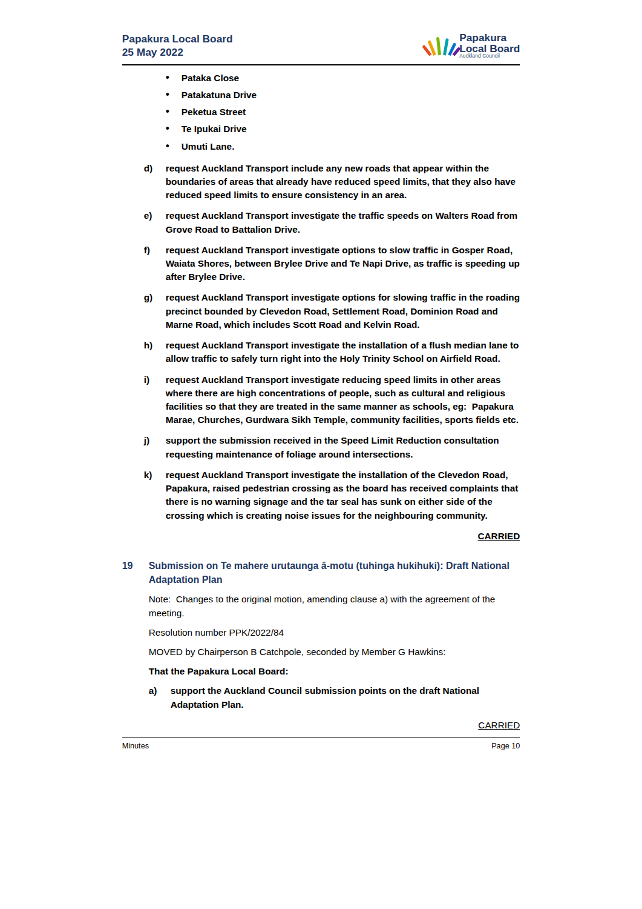Papakura Local Board
25 May 2022
Papakura
Local Board Auckland Council
Pataka Close
Patakatuna Drive
Peketua Street
Te Ipukai Drive
Umuti Lane.
d) request Auckland Transport include any new roads that appear within the boundaries of areas that already have reduced speed limits, that they also have reduced speed limits to ensure consistency in an area.
e) request Auckland Transport investigate the traffic speeds on Walters Road from Grove Road to Battalion Drive.
f) request Auckland Transport investigate options to slow traffic in Gosper Road, Waiata Shores, between Brylee Drive and Te Napi Drive, as traffic is speeding up after Brylee Drive.
g) request Auckland Transport investigate options for slowing traffic in the roading precinct bounded by Clevedon Road, Settlement Road, Dominion Road and Marne Road, which includes Scott Road and Kelvin Road.
h) request Auckland Transport investigate the installation of a flush median lane to allow traffic to safely turn right into the Holy Trinity School on Airfield Road.
i) request Auckland Transport investigate reducing speed limits in other areas where there are high concentrations of people, such as cultural and religious facilities so that they are treated in the same manner as schools, eg: Papakura Marae, Churches, Gurdwara Sikh Temple, community facilities, sports fields etc.
j) support the submission received in the Speed Limit Reduction consultation requesting maintenance of foliage around intersections.
k) request Auckland Transport investigate the installation of the Clevedon Road, Papakura, raised pedestrian crossing as the board has received complaints that there is no warning signage and the tar seal has sunk on either side of the crossing which is creating noise issues for the neighbouring community.
CARRIED
19
Submission on Te mahere urutaunga ā-motu (tuhinga hukihuki): Draft National Adaptation Plan
Note: Changes to the original motion, amending clause a) with the agreement of the meeting.
Resolution number PPK/2022/84
MOVED by Chairperson B Catchpole, seconded by Member G Hawkins:
That the Papakura Local Board:
a) support the Auckland Council submission points on the draft National Adaptation Plan.
CARRIED
Minutes
Page 10